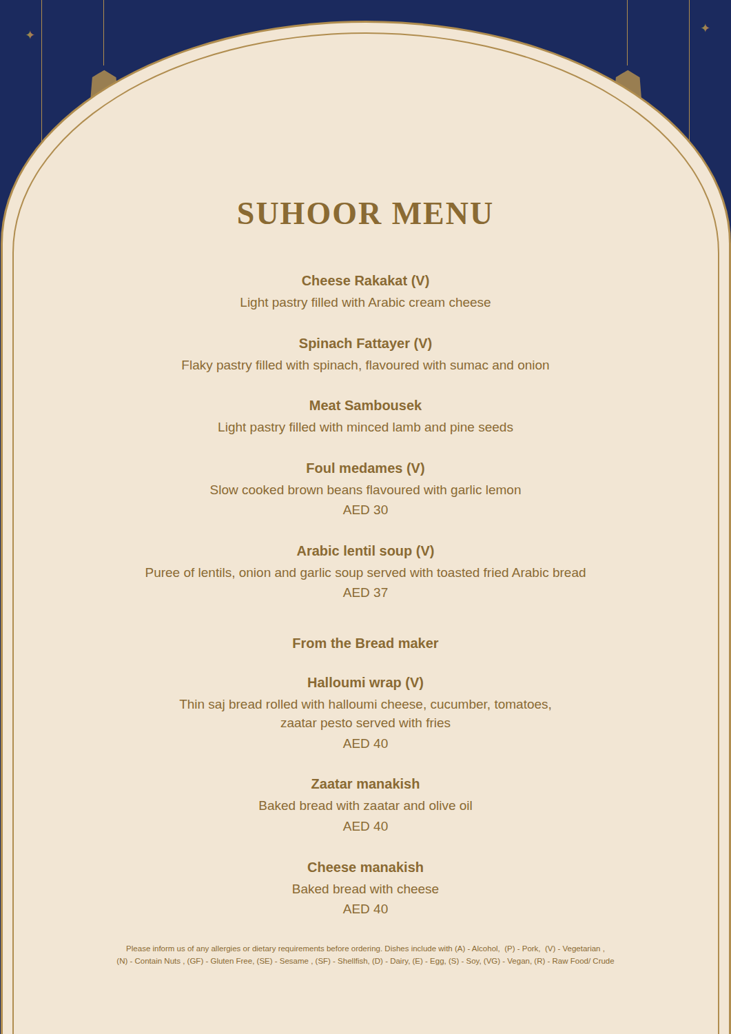✦ ✦ ✦ ✦
☗
☗
☗
☗
Suhoor Menu
Cheese Rakakat (V)
Light pastry filled with Arabic cream cheese
Spinach Fattayer (V)
Flaky pastry filled with spinach, flavoured with sumac and onion
Meat Sambousek
Light pastry filled with minced lamb and pine seeds
Foul medames (V)
Slow cooked brown beans flavoured with garlic lemon
AED 30
Arabic lentil soup (V)
Puree of lentils, onion and garlic soup served with toasted fried Arabic bread
AED 37
From the Bread maker
Halloumi wrap (V)
Thin saj bread rolled with halloumi cheese, cucumber, tomatoes,
zaatar pesto served with fries
AED 40
Zaatar manakish
Baked bread with zaatar and olive oil
AED 40
Cheese manakish
Baked bread with cheese
AED 40
Please inform us of any allergies or dietary requirements before ordering. Dishes include with (A) - Alcohol, (P) - Pork, (V) - Vegetarian ,
(N) - Contain Nuts , (GF) - Gluten Free, (SE) - Sesame , (SF) - Shellfish, (D) - Dairy, (E) - Egg, (S) - Soy, (VG) - Vegan, (R) - Raw Food/ Crude